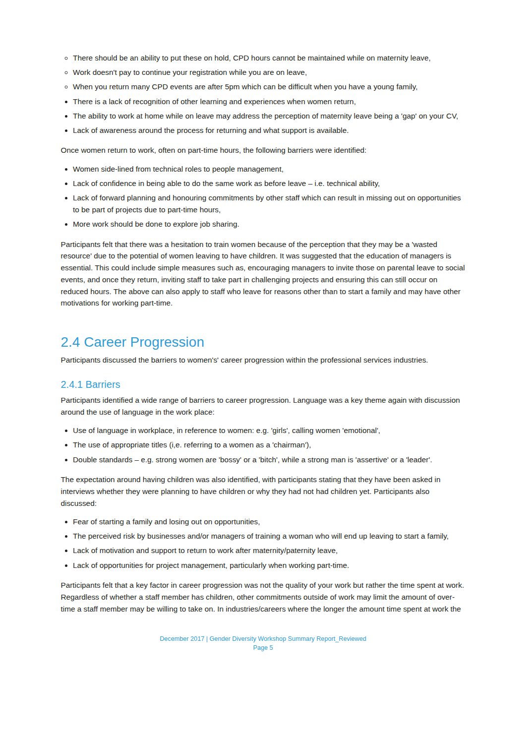There should be an ability to put these on hold, CPD hours cannot be maintained while on maternity leave,
Work doesn't pay to continue your registration while you are on leave,
When you return many CPD events are after 5pm which can be difficult when you have a young family,
There is a lack of recognition of other learning and experiences when women return,
The ability to work at home while on leave may address the perception of maternity leave being a 'gap' on your CV,
Lack of awareness around the process for returning and what support is available.
Once women return to work, often on part-time hours, the following barriers were identified:
Women side-lined from technical roles to people management,
Lack of confidence in being able to do the same work as before leave – i.e. technical ability,
Lack of forward planning and honouring commitments by other staff which can result in missing out on opportunities to be part of projects due to part-time hours,
More work should be done to explore job sharing.
Participants felt that there was a hesitation to train women because of the perception that they may be a 'wasted resource' due to the potential of women leaving to have children. It was suggested that the education of managers is essential. This could include simple measures such as, encouraging managers to invite those on parental leave to social events, and once they return, inviting staff to take part in challenging projects and ensuring this can still occur on reduced hours. The above can also apply to staff who leave for reasons other than to start a family and may have other motivations for working part-time.
2.4 Career Progression
Participants discussed the barriers to women's' career progression within the professional services industries.
2.4.1 Barriers
Participants identified a wide range of barriers to career progression. Language was a key theme again with discussion around the use of language in the work place:
Use of language in workplace, in reference to women: e.g. 'girls', calling women 'emotional',
The use of appropriate titles (i,e. referring to a women as a 'chairman'),
Double standards – e.g. strong women are 'bossy' or a 'bitch', while a strong man is 'assertive' or a 'leader'.
The expectation around having children was also identified, with participants stating that they have been asked in interviews whether they were planning to have children or why they had not had children yet. Participants also discussed:
Fear of starting a family and losing out on opportunities,
The perceived risk by businesses and/or managers of training a woman who will end up leaving to start a family,
Lack of motivation and support to return to work after maternity/paternity leave,
Lack of opportunities for project management, particularly when working part-time.
Participants felt that a key factor in career progression was not the quality of your work but rather the time spent at work. Regardless of whether a staff member has children, other commitments outside of work may limit the amount of over-time a staff member may be willing to take on. In industries/careers where the longer the amount time spent at work the
December 2017 | Gender Diversity Workshop Summary Report_Reviewed
Page 5